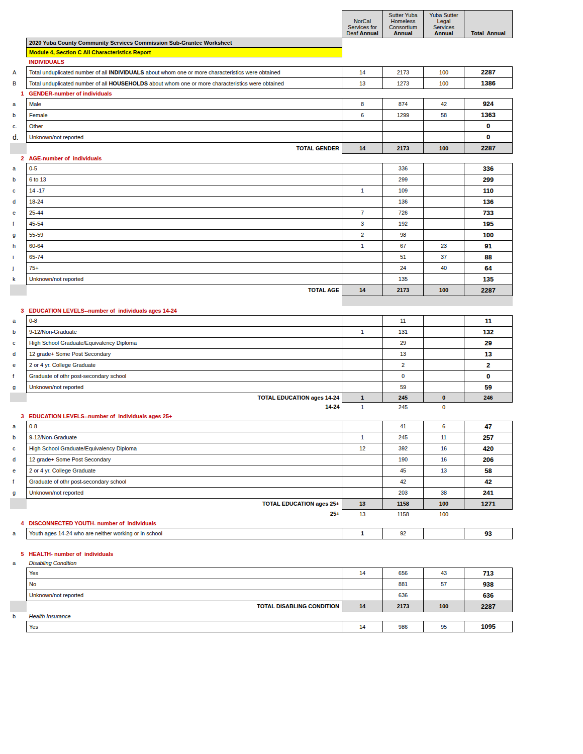| | | NorCal Services for Deaf Annual | Sutter Yuba Homeless Consortium Annual | Yuba Sutter Legal Services Annual | Total Annual |
| | 2020 Yuba County Community Services Commission Sub-Grantee Worksheet | | | | |
| | Module 4, Section C All Characteristics Report | | | | |
| | INDIVIDUALS | | | | |
| A | Total unduplicated number of all INDIVIDUALS about whom one or more characteristics were obtained | 14 | 2173 | 100 | 2287 |
| B | Total unduplicated number of all HOUSEHOLDS about whom one or more characteristics were obtained | 13 | 1273 | 100 | 1386 |
| 1 | GENDER-number of individuals | | | | |
| a | Male | 8 | 874 | 42 | 924 |
| b | Female | 6 | 1299 | 58 | 1363 |
| c. | Other | | | | 0 |
| d. | Unknown/not reported | | | | 0 |
| | TOTAL GENDER | 14 | 2173 | 100 | 2287 |
| 2 | AGE-number of individuals | | | | |
| a | 0-5 | | 336 | | 336 |
| b | 6 to 13 | | 299 | | 299 |
| c | 14 -17 | 1 | 109 | | 110 |
| d | 18-24 | | 136 | | 136 |
| e | 25-44 | 7 | 726 | | 733 |
| f | 45-54 | 3 | 192 | | 195 |
| g | 55-59 | 2 | 98 | | 100 |
| h | 60-64 | 1 | 67 | 23 | 91 |
| i | 65-74 | | 51 | 37 | 88 |
| j | 75+ | | 24 | 40 | 64 |
| k | Unknown/not reported | | 135 | | 135 |
| | TOTAL AGE | 14 | 2173 | 100 | 2287 |
| 3 | EDUCATION LEVELS--number of individuals ages 14-24 | | | | |
| a | 0-8 | | 11 | | 11 |
| b | 9-12/Non-Graduate | 1 | 131 | | 132 |
| c | High School Graduate/Equivalency Diploma | | 29 | | 29 |
| d | 12 grade+ Some Post Secondary | | 13 | | 13 |
| e | 2 or 4 yr. College Graduate | | 2 | | 2 |
| f | Graduate of othr post-secondary school | | 0 | | 0 |
| g | Unknown/not reported | | 59 | | 59 |
| | TOTAL EDUCATION ages 14-24 | 1 | 245 | 0 | 246 |
| | 14-24 | 1 | 245 | 0 | |
| 3 | EDUCATION LEVELS--number of individuals ages 25+ | | | | |
| a | 0-8 | | 41 | 6 | 47 |
| b | 9-12/Non-Graduate | 1 | 245 | 11 | 257 |
| c | High School Graduate/Equivalency Diploma | 12 | 392 | 16 | 420 |
| d | 12 grade+ Some Post Secondary | | 190 | 16 | 206 |
| e | 2 or 4 yr. College Graduate | | 45 | 13 | 58 |
| f | Graduate of othr post-secondary school | | 42 | | 42 |
| g | Unknown/not reported | | 203 | 38 | 241 |
| | TOTAL EDUCATION ages 25+ | 13 | 1158 | 100 | 1271 |
| | 25+ | 13 | 1158 | 100 | |
| 4 | DISCONNECTED YOUTH- number of individuals | | | | |
| a | Youth ages 14-24 who are neither working or in school | 1 | 92 | | 93 |
| 5 | HEALTH- number of individuals | | | | |
| a | Disabling Condition | | | | |
| | Yes | 14 | 656 | 43 | 713 |
| | No | | 881 | 57 | 938 |
| | Unknown/not reported | | 636 | | 636 |
| | TOTAL DISABLING CONDITION | 14 | 2173 | 100 | 2287 |
| b | Health Insurance | | | | |
| | Yes | 14 | 986 | 95 | 1095 |